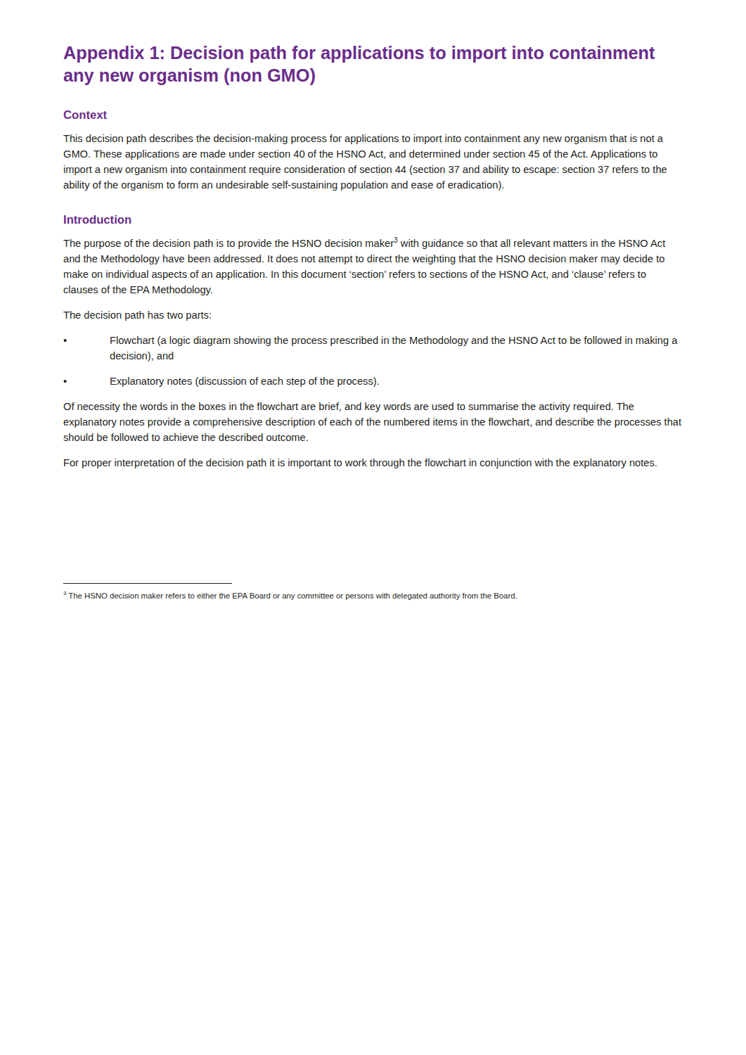Appendix 1: Decision path for applications to import into containment any new organism (non GMO)
Context
This decision path describes the decision-making process for applications to import into containment any new organism that is not a GMO. These applications are made under section 40 of the HSNO Act, and determined under section 45 of the Act. Applications to import a new organism into containment require consideration of section 44 (section 37 and ability to escape: section 37 refers to the ability of the organism to form an undesirable self-sustaining population and ease of eradication).
Introduction
The purpose of the decision path is to provide the HSNO decision maker3 with guidance so that all relevant matters in the HSNO Act and the Methodology have been addressed. It does not attempt to direct the weighting that the HSNO decision maker may decide to make on individual aspects of an application. In this document ‘section’ refers to sections of the HSNO Act, and ‘clause’ refers to clauses of the EPA Methodology.
The decision path has two parts:
Flowchart (a logic diagram showing the process prescribed in the Methodology and the HSNO Act to be followed in making a decision), and
Explanatory notes (discussion of each step of the process).
Of necessity the words in the boxes in the flowchart are brief, and key words are used to summarise the activity required. The explanatory notes provide a comprehensive description of each of the numbered items in the flowchart, and describe the processes that should be followed to achieve the described outcome.
For proper interpretation of the decision path it is important to work through the flowchart in conjunction with the explanatory notes.
3 The HSNO decision maker refers to either the EPA Board or any committee or persons with delegated authority from the Board.